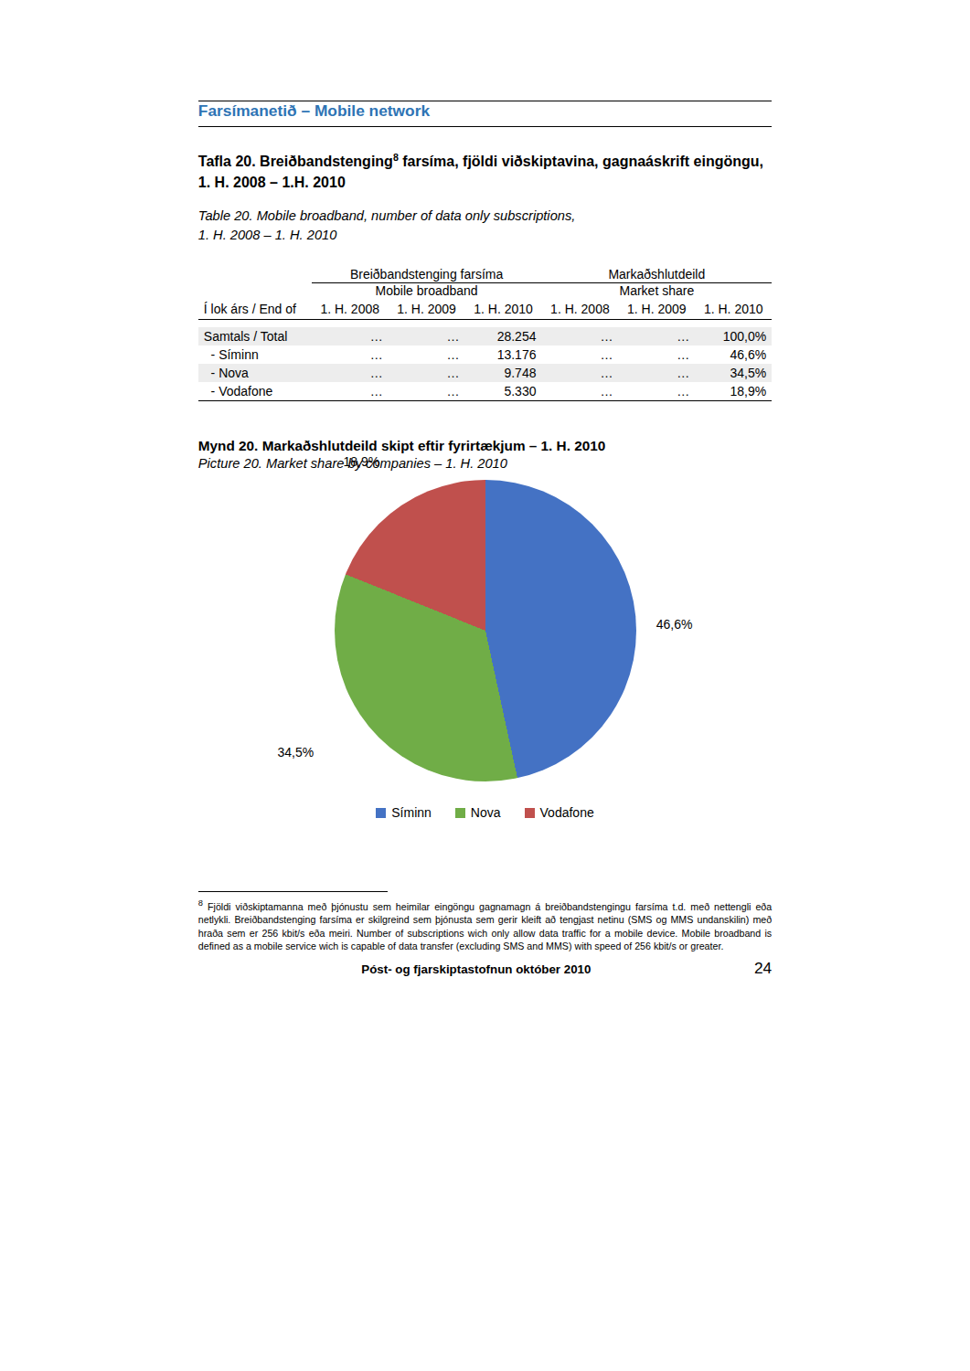Farsímanetið – Mobile network
Tafla 20. Breiðbandstenging8 farsíma, fjöldi viðskiptavina, gagnaáskrift eingöngu, 1. H. 2008 – 1.H. 2010
Table 20. Mobile broadband, number of data only subscriptions,
1. H. 2008 – 1. H. 2010
| | Breiðbandstenging farsíma | Markaðshlutdeild |
| --- | --- | --- |
| | Mobile broadband | Market share |
| Í lok árs / End of | 1. H. 2008 | 1. H. 2009 | 1. H. 2010 | 1. H. 2008 | 1. H. 2009 | 1. H. 2010 |
| Samtals / Total | … | … | 28.254 | … | … | 100,0% |
| - Síminn | … | … | 13.176 | … | … | 46,6% |
| - Nova | … | … | 9.748 | … | … | 34,5% |
| - Vodafone | … | … | 5.330 | … | … | 18,9% |
Mynd 20. Markaðshlutdeild skipt eftir fyrirtækjum – 1. H. 2010
Picture 20. Market share by companies – 1. H. 2010
46,6% 34,5% 18,9%
Síminn Nova Vodafone
8 Fjöldi viðskiptamanna með þjónustu sem heimilar eingöngu gagnamagn á breiðbandstengingu farsíma t.d. með nettengli eða netlykli. Breiðbandstenging farsíma er skilgreind sem þjónusta sem gerir kleift að tengjast netinu (SMS og MMS undanskilin) með hraða sem er 256 kbit/s eða meiri. Number of subscriptions wich only allow data traffic for a mobile device. Mobile broadband is defined as a mobile service wich is capable of data transfer (excluding SMS and MMS) with speed of 256 kbit/s or greater.
Póst- og fjarskiptastofnun október 2010 24